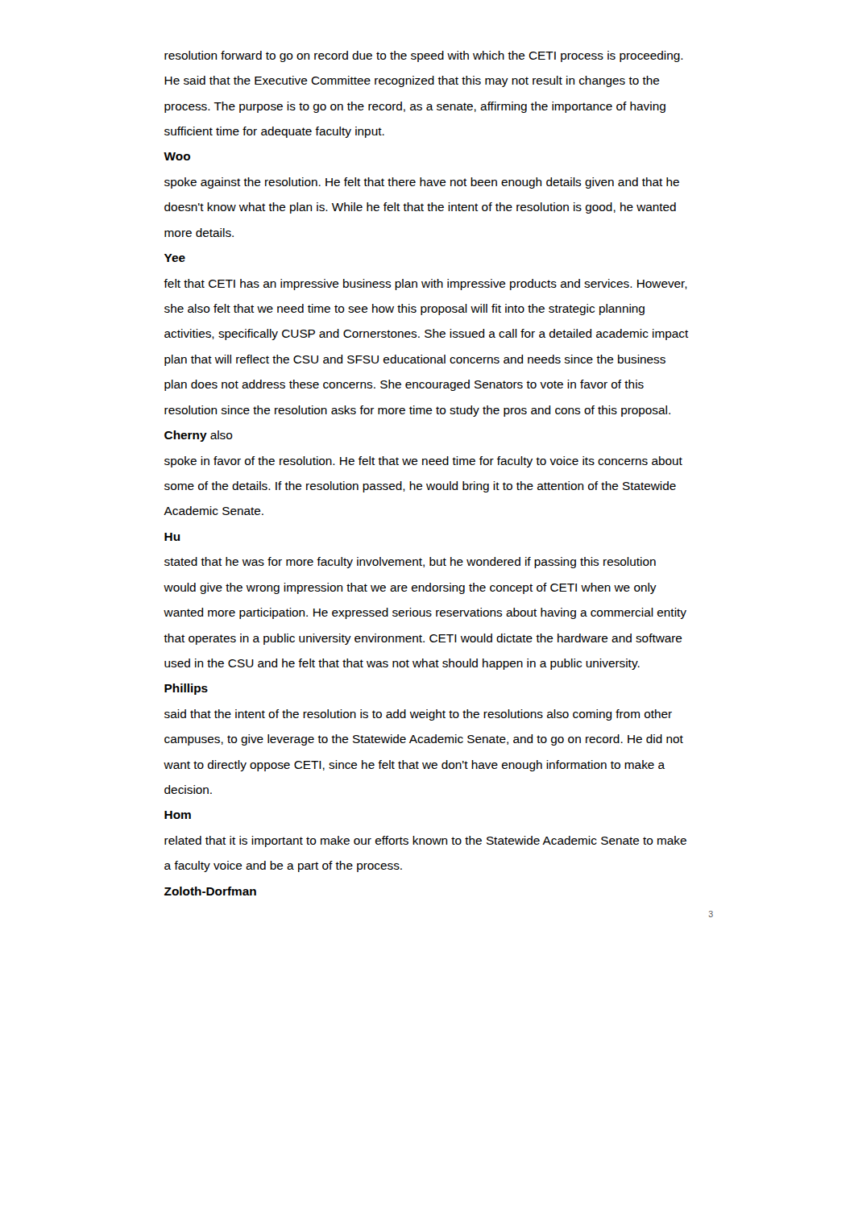resolution forward to go on record due to the speed with which the CETI process is proceeding. He said that the Executive Committee recognized that this may not result in changes to the process. The purpose is to go on the record, as a senate, affirming the importance of having sufficient time for adequate faculty input.
Woo
spoke against the resolution. He felt that there have not been enough details given and that he doesn't know what the plan is. While he felt that the intent of the resolution is good, he wanted more details.
Yee
felt that CETI has an impressive business plan with impressive products and services. However, she also felt that we need time to see how this proposal will fit into the strategic planning activities, specifically CUSP and Cornerstones. She issued a call for a detailed academic impact plan that will reflect the CSU and SFSU educational concerns and needs since the business plan does not address these concerns. She encouraged Senators to vote in favor of this resolution since the resolution asks for more time to study the pros and cons of this proposal.
Cherny also
spoke in favor of the resolution. He felt that we need time for faculty to voice its concerns about some of the details. If the resolution passed, he would bring it to the attention of the Statewide Academic Senate.
Hu
stated that he was for more faculty involvement, but he wondered if passing this resolution would give the wrong impression that we are endorsing the concept of CETI when we only wanted more participation. He expressed serious reservations about having a commercial entity that operates in a public university environment. CETI would dictate the hardware and software used in the CSU and he felt that that was not what should happen in a public university.
Phillips
said that the intent of the resolution is to add weight to the resolutions also coming from other campuses, to give leverage to the Statewide Academic Senate, and to go on record. He did not want to directly oppose CETI, since he felt that we don't have enough information to make a decision.
Hom
related that it is important to make our efforts known to the Statewide Academic Senate to make a faculty voice and be a part of the process.
Zoloth-Dorfman
3